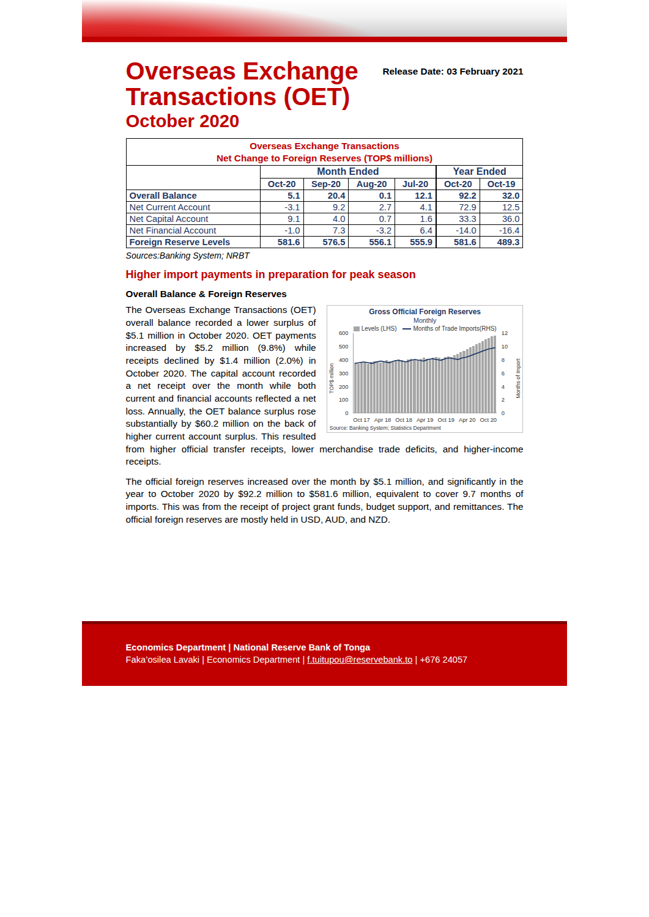Release Date: 03 February 2021
Overseas Exchange Transactions (OET)
October 2020
| Overseas Exchange Transactions Net Change to Foreign Reserves (TOP$ millions) |
| | Month Ended | Year Ended |
| | Oct-20 | Sep-20 | Aug-20 | Jul-20 | Oct-20 | Oct-19 |
| Overall Balance | 5.1 | 20.4 | 0.1 | 12.1 | 92.2 | 32.0 |
| Net Current Account | -3.1 | 9.2 | 2.7 | 4.1 | 72.9 | 12.5 |
| Net Capital Account | 9.1 | 4.0 | 0.7 | 1.6 | 33.3 | 36.0 |
| Net Financial Account | -1.0 | 7.3 | -3.2 | 6.4 | -14.0 | -16.4 |
| Foreign Reserve Levels | 581.6 | 576.5 | 556.1 | 555.9 | 581.6 | 489.3 |
Sources:Banking System; NRBT
Higher import payments in preparation for peak season
Overall Balance & Foreign Reserves
Gross Official Foreign Reserves
Monthly
Levels (LHS) Months of Trade Imports(RHS)
600 500 400 300 200 100 0
TOP$ million
12 10 8 6 4 2 0
Months of Import
Oct 17 Apr 18 Oct 18 Apr 19 Oct 19 Apr 20 Oct 20
Source: Banking System; Statistics Department
The Overseas Exchange Transactions (OET) overall balance recorded a lower surplus of $5.1 million in October 2020. OET payments increased by $5.2 million (9.8%) while receipts declined by $1.4 million (2.0%) in October 2020. The capital account recorded a net receipt over the month while both current and financial accounts reflected a net loss. Annually, the OET balance surplus rose substantially by $60.2 million on the back of higher current account surplus. This resulted from higher official transfer receipts, lower merchandise trade deficits, and higher-income receipts.
The official foreign reserves increased over the month by $5.1 million, and significantly in the year to October 2020 by $92.2 million to $581.6 million, equivalent to cover 9.7 months of imports. This was from the receipt of project grant funds, budget support, and remittances. The official foreign reserves are mostly held in USD, AUD, and NZD.
Economics Department | National Reserve Bank of Tonga
Faka’osilea Lavaki | Economics Department | f.tuitupou@reservebank.to | +676 24057